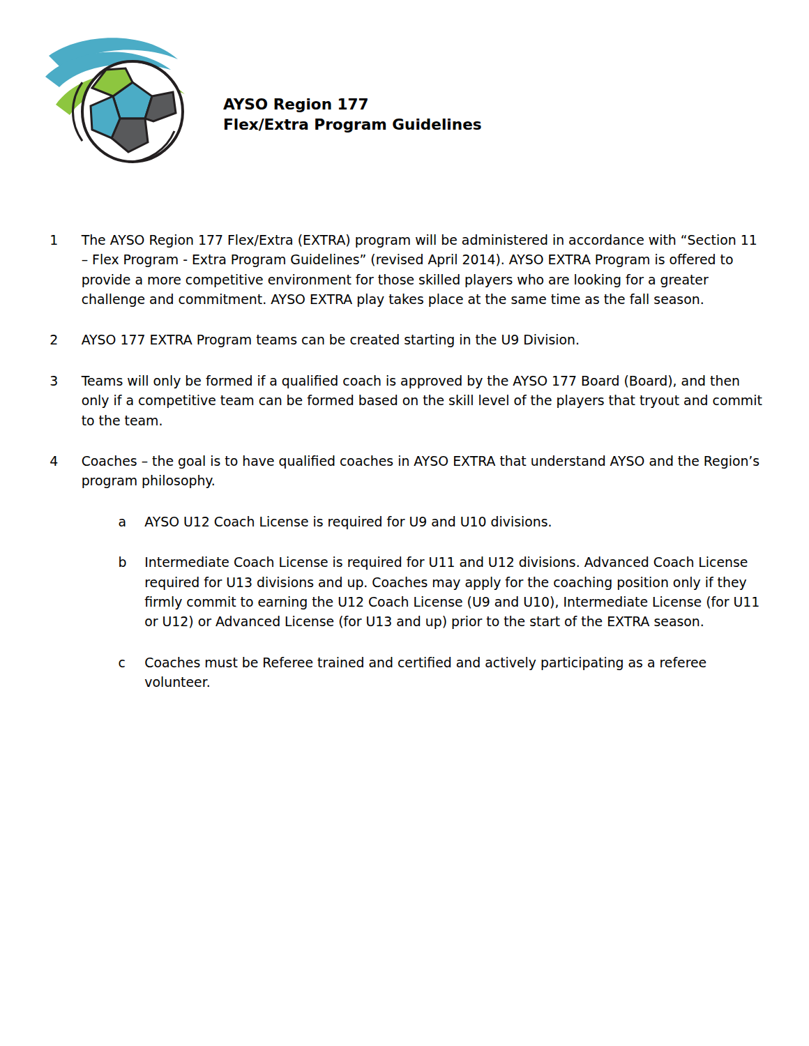AYSO Region 177 soccer ball logo
AYSO Region 177
Flex/Extra Program Guidelines
The AYSO Region 177 Flex/Extra (EXTRA) program will be administered in accordance with “Section 11 – Flex Program - Extra Program Guidelines” (revised April 2014). AYSO EXTRA Program is offered to provide a more competitive environment for those skilled players who are looking for a greater challenge and commitment. AYSO EXTRA play takes place at the same time as the fall season.
AYSO 177 EXTRA Program teams can be created starting in the U9 Division.
Teams will only be formed if a qualified coach is approved by the AYSO 177 Board (Board), and then only if a competitive team can be formed based on the skill level of the players that tryout and commit to the team.
Coaches – the goal is to have qualified coaches in AYSO EXTRA that understand AYSO and the Region’s program philosophy.
AYSO U12 Coach License is required for U9 and U10 divisions.
Intermediate Coach License is required for U11 and U12 divisions. Advanced Coach License required for U13 divisions and up. Coaches may apply for the coaching position only if they firmly commit to earning the U12 Coach License (U9 and U10), Intermediate License (for U11 or U12) or Advanced License (for U13 and up) prior to the start of the EXTRA season.
Coaches must be Referee trained and certified and actively participating as a referee volunteer.